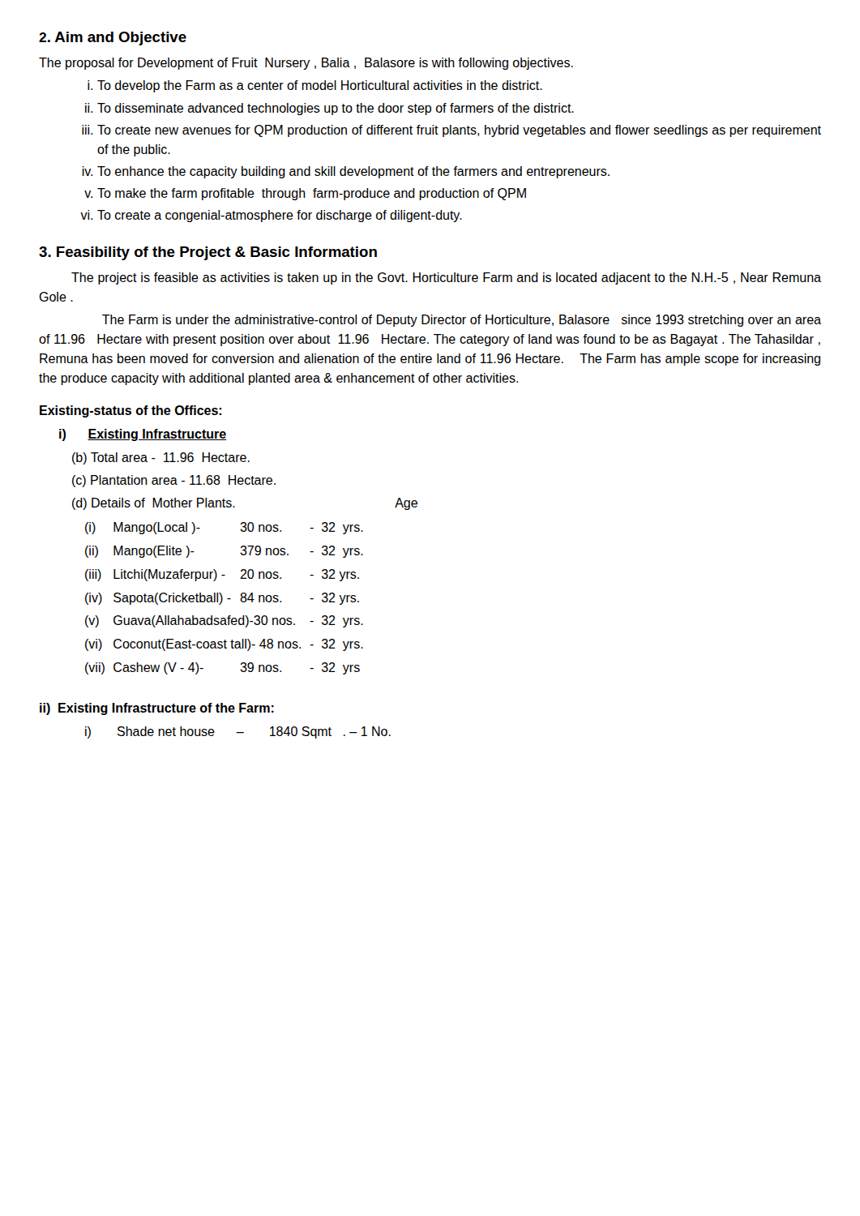2. Aim and Objective
The proposal for Development of Fruit Nursery , Balia , Balasore is with following objectives.
To develop the Farm as a center of model Horticultural activities in the district.
To disseminate advanced technologies up to the door step of farmers of the district.
To create new avenues for QPM production of different fruit plants, hybrid vegetables and flower seedlings as per requirement of the public.
To enhance the capacity building and skill development of the farmers and entrepreneurs.
To make the farm profitable through farm-produce and production of QPM
To create a congenial-atmosphere for discharge of diligent-duty.
3. Feasibility of the Project & Basic Information
The project is feasible as activities is taken up in the Govt. Horticulture Farm and is located adjacent to the N.H.-5 , Near Remuna Gole .
The Farm is under the administrative-control of Deputy Director of Horticulture, Balasore since 1993 stretching over an area of 11.96 Hectare with present position over about 11.96 Hectare. The category of land was found to be as Bagayat . The Tahasildar , Remuna has been moved for conversion and alienation of the entire land of 11.96 Hectare. The Farm has ample scope for increasing the produce capacity with additional planted area & enhancement of other activities.
Existing-status of the Offices:
i) Existing Infrastructure
(b) Total area - 11.96 Hectare.
(c) Plantation area - 11.68 Hectare.
(d) Details of Mother Plants. Age
| (i) | Mango(Local )- | 30 nos. | - 32 yrs. |
| (ii) | Mango(Elite )- | 379 nos. | - 32 yrs. |
| (iii) | Litchi(Muzaferpur) - | 20 nos. | - 32 yrs. |
| (iv) | Sapota(Cricketball) - | 84 nos. | - 32 yrs. |
| (v) | Guava(Allahabadsafed)-30 nos. | - 32 yrs. |
| (vi) | Coconut(East-coast tall)- 48 nos. | - 32 yrs. |
| (vii) | Cashew (V - 4)- | 39 nos. | - 32 yrs |
ii) Existing Infrastructure of the Farm:
i) Shade net house – 1840 Sqmt . – 1 No.